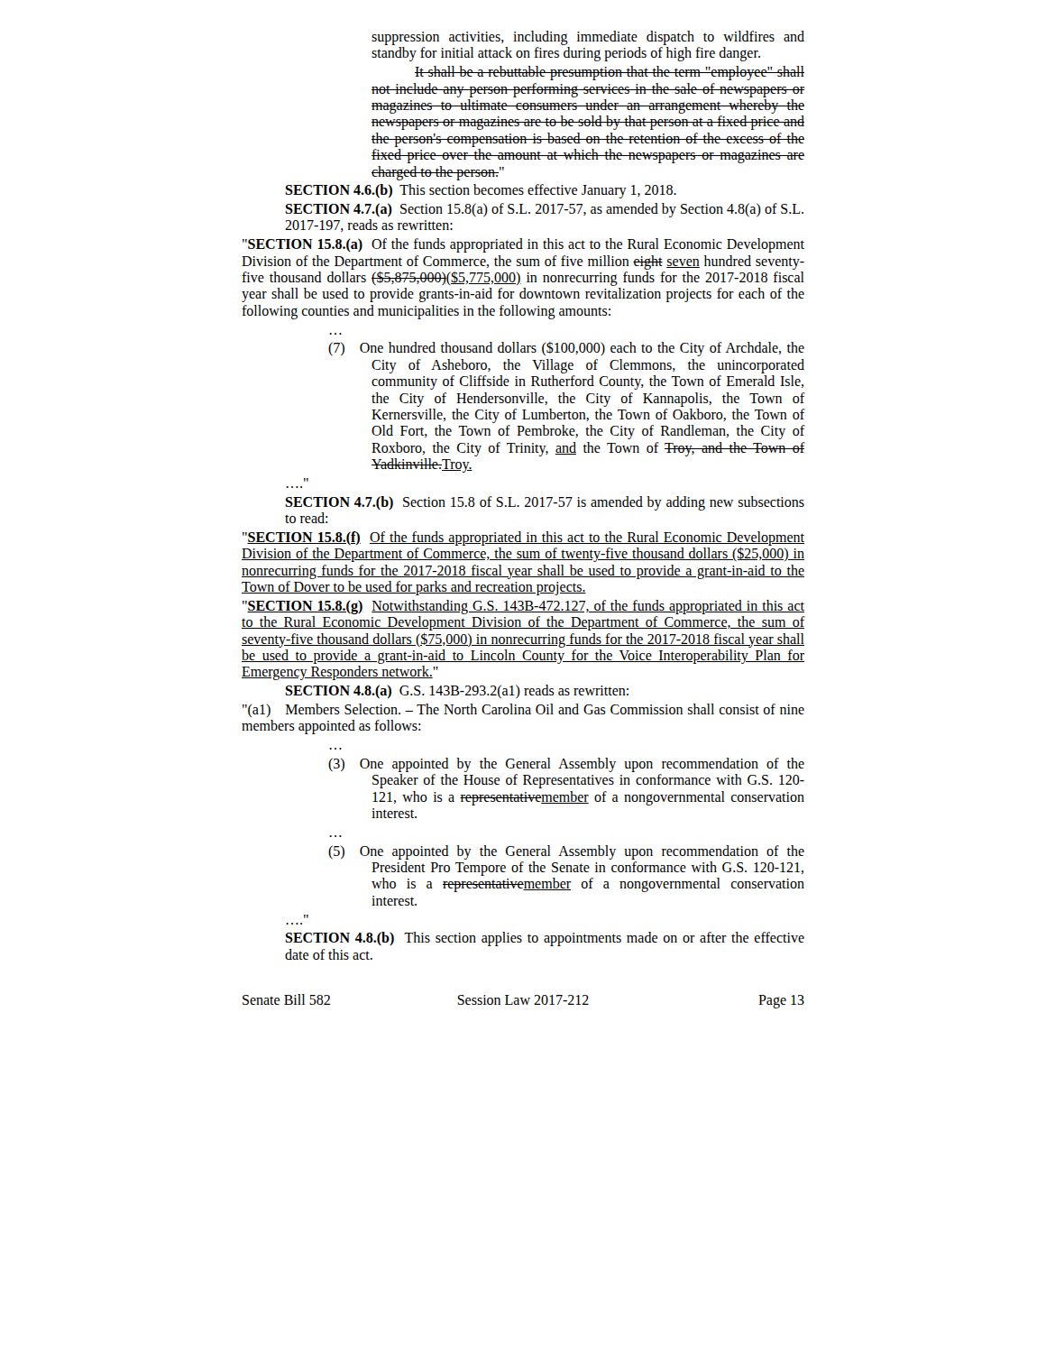suppression activities, including immediate dispatch to wildfires and standby for initial attack on fires during periods of high fire danger.
It shall be a rebuttable presumption that the term "employee" shall not include any person performing services in the sale of newspapers or magazines to ultimate consumers under an arrangement whereby the newspapers or magazines are to be sold by that person at a fixed price and the person's compensation is based on the retention of the excess of the fixed price over the amount at which the newspapers or magazines are charged to the person."
SECTION 4.6.(b) This section becomes effective January 1, 2018.
SECTION 4.7.(a) Section 15.8(a) of S.L. 2017-57, as amended by Section 4.8(a) of S.L. 2017-197, reads as rewritten:
"SECTION 15.8.(a) Of the funds appropriated in this act to the Rural Economic Development Division of the Department of Commerce, the sum of five million eight seven hundred seventy-five thousand dollars ($5,875,000)($5,775,000) in nonrecurring funds for the 2017-2018 fiscal year shall be used to provide grants-in-aid for downtown revitalization projects for each of the following counties and municipalities in the following amounts:
…
(7) One hundred thousand dollars ($100,000) each to the City of Archdale, the City of Asheboro, the Village of Clemmons, the unincorporated community of Cliffside in Rutherford County, the Town of Emerald Isle, the City of Hendersonville, the City of Kannapolis, the Town of Kernersville, the City of Lumberton, the Town of Oakboro, the Town of Old Fort, the Town of Pembroke, the City of Randleman, the City of Roxboro, the City of Trinity, and the Town of Troy, and the Town of Yadkinville. Troy.
…."
SECTION 4.7.(b) Section 15.8 of S.L. 2017-57 is amended by adding new subsections to read:
"SECTION 15.8.(f) Of the funds appropriated in this act to the Rural Economic Development Division of the Department of Commerce, the sum of twenty-five thousand dollars ($25,000) in nonrecurring funds for the 2017-2018 fiscal year shall be used to provide a grant-in-aid to the Town of Dover to be used for parks and recreation projects.
"SECTION 15.8.(g) Notwithstanding G.S. 143B-472.127, of the funds appropriated in this act to the Rural Economic Development Division of the Department of Commerce, the sum of seventy-five thousand dollars ($75,000) in nonrecurring funds for the 2017-2018 fiscal year shall be used to provide a grant-in-aid to Lincoln County for the Voice Interoperability Plan for Emergency Responders network."
SECTION 4.8.(a) G.S. 143B-293.2(a1) reads as rewritten:
"(a1) Members Selection. – The North Carolina Oil and Gas Commission shall consist of nine members appointed as follows:
…
(3) One appointed by the General Assembly upon recommendation of the Speaker of the House of Representatives in conformance with G.S. 120-121, who is a representative member of a nongovernmental conservation interest.
…
(5) One appointed by the General Assembly upon recommendation of the President Pro Tempore of the Senate in conformance with G.S. 120-121, who is a representative member of a nongovernmental conservation interest.
…."
SECTION 4.8.(b) This section applies to appointments made on or after the effective date of this act.
Senate Bill 582
Session Law 2017-212
Page 13